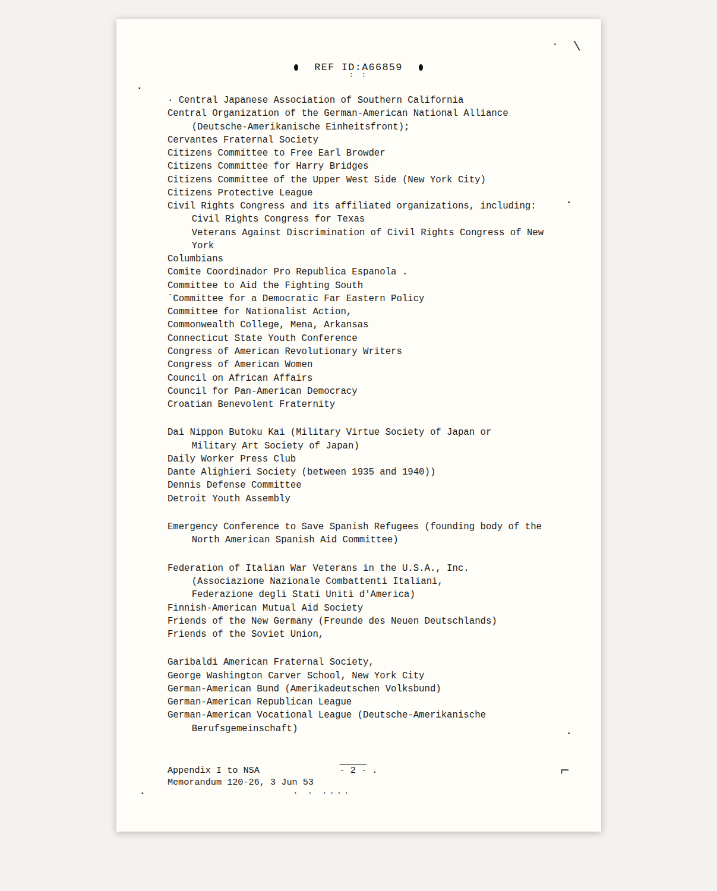\
.
·
·
·
·
⌐
. . ....
REF ID:A66859 : :
· Central Japanese Association of Southern California
Central Organization of the German-American National Alliance
(Deutsche-Amerikanische Einheitsfront);
Cervantes Fraternal Society
Citizens Committee to Free Earl Browder
Citizens Committee for Harry Bridges
Citizens Committee of the Upper West Side (New York City)
Citizens Protective League
Civil Rights Congress and its affiliated organizations, including:
Civil Rights Congress for Texas
Veterans Against Discrimination of Civil Rights Congress of New York
Columbians
Comite Coordinador Pro Republica Espanola .
Committee to Aid the Fighting South
`Committee for a Democratic Far Eastern Policy
Committee for Nationalist Action,
Commonwealth College, Mena, Arkansas
Connecticut State Youth Conference
Congress of American Revolutionary Writers
Congress of American Women
Council on African Affairs
Council for Pan-American Democracy
Croatian Benevolent Fraternity
Dai Nippon Butoku Kai (Military Virtue Society of Japan or
Military Art Society of Japan)
Daily Worker Press Club
Dante Alighieri Society (between 1935 and 1940))
Dennis Defense Committee
Detroit Youth Assembly
Emergency Conference to Save Spanish Refugees (founding body of the
North American Spanish Aid Committee)
Federation of Italian War Veterans in the U.S.A., Inc.
(Associazione Nazionale Combattenti Italiani,
Federazione degli Stati Uniti d'America)
Finnish-American Mutual Aid Society
Friends of the New Germany (Freunde des Neuen Deutschlands)
Friends of the Soviet Union,
Garibaldi American Fraternal Society,
George Washington Carver School, New York City
German-American Bund (Amerikadeutschen Volksbund)
German-American Republican League
German-American Vocational League (Deutsche-Amerikanische
Berufsgemeinschaft)
- 2 - . Appendix I to NSA
Memorandum 120-26, 3 Jun 53